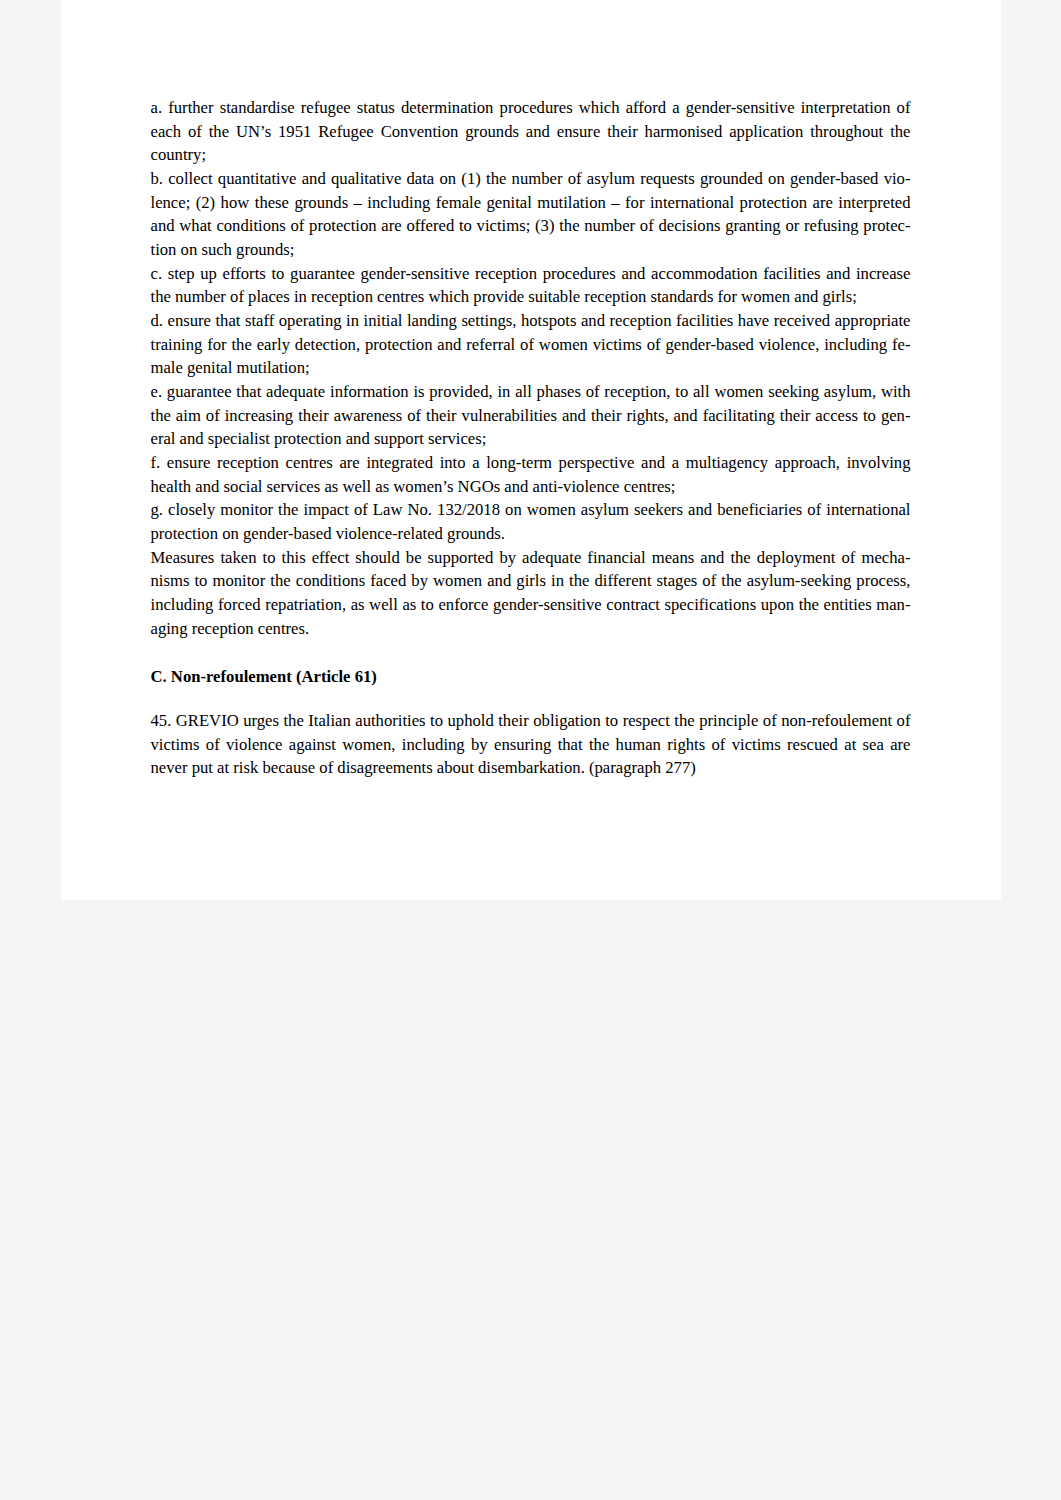a. further standardise refugee status determination procedures which afford a gender-sensitive interpretation of each of the UN’s 1951 Refugee Convention grounds and ensure their harmonised application throughout the country;
b. collect quantitative and qualitative data on (1) the number of asylum requests grounded on gender-based violence; (2) how these grounds – including female genital mutilation – for international protection are interpreted and what conditions of protection are offered to victims; (3) the number of decisions granting or refusing protection on such grounds;
c. step up efforts to guarantee gender-sensitive reception procedures and accommodation facilities and increase the number of places in reception centres which provide suitable reception standards for women and girls;
d. ensure that staff operating in initial landing settings, hotspots and reception facilities have received appropriate training for the early detection, protection and referral of women victims of gender-based violence, including female genital mutilation;
e. guarantee that adequate information is provided, in all phases of reception, to all women seeking asylum, with the aim of increasing their awareness of their vulnerabilities and their rights, and facilitating their access to general and specialist protection and support services;
f. ensure reception centres are integrated into a long-term perspective and a multiagency approach, involving health and social services as well as women’s NGOs and anti-violence centres;
g. closely monitor the impact of Law No. 132/2018 on women asylum seekers and beneficiaries of international protection on gender-based violence-related grounds.
Measures taken to this effect should be supported by adequate financial means and the deployment of mechanisms to monitor the conditions faced by women and girls in the different stages of the asylum-seeking process, including forced repatriation, as well as to enforce gender-sensitive contract specifications upon the entities managing reception centres.
C. Non-refoulement (Article 61)
45. GREVIO urges the Italian authorities to uphold their obligation to respect the principle of non-refoulement of victims of violence against women, including by ensuring that the human rights of victims rescued at sea are never put at risk because of disagreements about disembarkation. (paragraph 277)